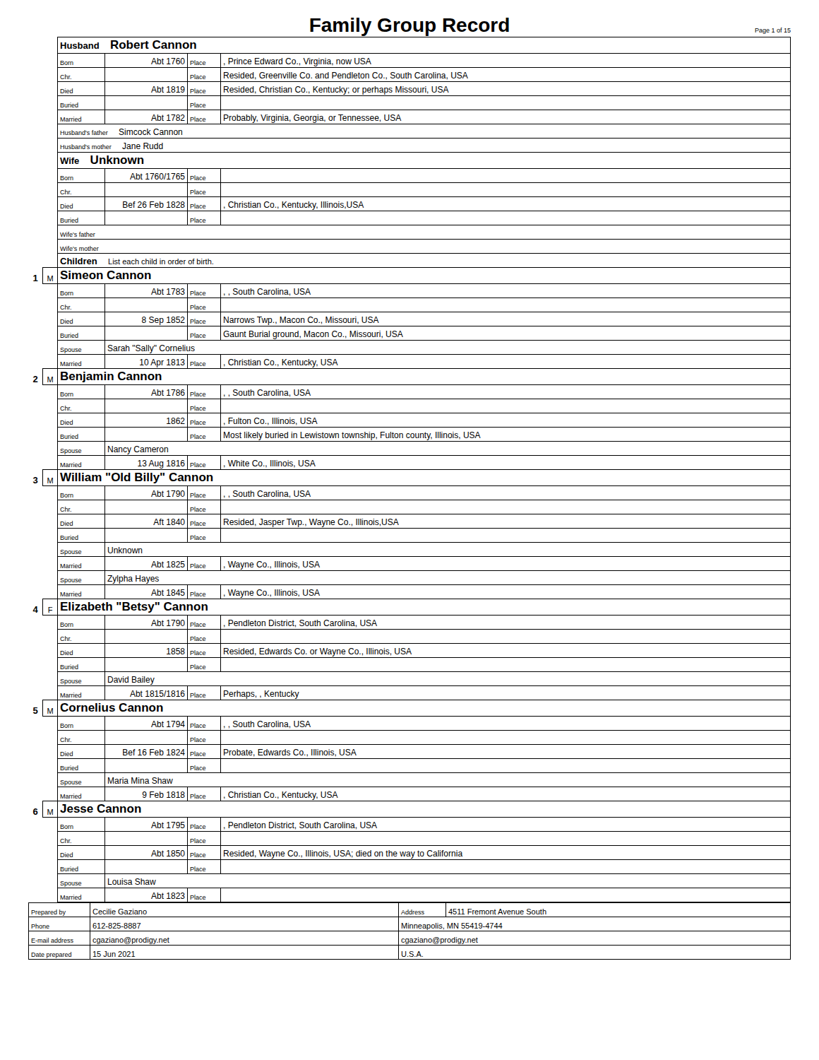Family Group Record
Page 1 of 15
| | | Husband Robert Cannon |
| | | Born | Abt 1760 | Place | , Prince Edward Co., Virginia, now USA |
| | | Chr. | | Place | Resided, Greenville Co. and Pendleton Co., South Carolina, USA |
| | | Died | Abt 1819 | Place | Resided, Christian Co., Kentucky; or perhaps Missouri, USA |
| | | Buried | | Place | |
| | | Married | Abt 1782 | Place | Probably, Virginia, Georgia, or Tennessee, USA |
| | | Husband's father Simcock Cannon |
| | | Husband's mother Jane Rudd |
| | | Wife Unknown |
| | | Born | Abt 1760/1765 | Place | |
| | | Chr. | | Place | |
| | | Died | Bef 26 Feb 1828 | Place | , Christian Co., Kentucky, Illinois,USA |
| | | Buried | | Place | |
| | | Wife's father |
| | | Wife's mother |
| | | Children List each child in order of birth. |
| 1 | M | Simeon Cannon |
| | | Born | Abt 1783 | Place | , , South Carolina, USA |
| | | Chr. | | Place | |
| | | Died | 8 Sep 1852 | Place | Narrows Twp., Macon Co., Missouri, USA |
| | | Buried | | Place | Gaunt Burial ground, Macon Co., Missouri, USA |
| | | Spouse | Sarah "Sally" Cornelius |
| | | Married | 10 Apr 1813 | Place | , Christian Co., Kentucky, USA |
| 2 | M | Benjamin Cannon |
| | | Born | Abt 1786 | Place | , , South Carolina, USA |
| | | Chr. | | Place | |
| | | Died | 1862 | Place | , Fulton Co., Illinois, USA |
| | | Buried | | Place | Most likely buried in Lewistown township, Fulton county, Illinois, USA |
| | | Spouse | Nancy Cameron |
| | | Married | 13 Aug 1816 | Place | , White Co., Illinois, USA |
| 3 | M | William "Old Billy" Cannon |
| | | Born | Abt 1790 | Place | , , South Carolina, USA |
| | | Chr. | | Place | |
| | | Died | Aft 1840 | Place | Resided, Jasper Twp., Wayne Co., Illinois,USA |
| | | Buried | | Place | |
| | | Spouse | Unknown |
| | | Married | Abt 1825 | Place | , Wayne Co., Illinois, USA |
| | | Spouse | Zylpha Hayes |
| | | Married | Abt 1845 | Place | , Wayne Co., Illinois, USA |
| 4 | F | Elizabeth "Betsy" Cannon |
| | | Born | Abt 1790 | Place | , Pendleton District, South Carolina, USA |
| | | Chr. | | Place | |
| | | Died | 1858 | Place | Resided, Edwards Co. or Wayne Co., Illinois, USA |
| | | Buried | | Place | |
| | | Spouse | David Bailey |
| | | Married | Abt 1815/1816 | Place | Perhaps, , Kentucky |
| 5 | M | Cornelius Cannon |
| | | Born | Abt 1794 | Place | , , South Carolina, USA |
| | | Chr. | | Place | |
| | | Died | Bef 16 Feb 1824 | Place | Probate, Edwards Co., Illinois, USA |
| | | Buried | | Place | |
| | | Spouse | Maria Mina Shaw |
| | | Married | 9 Feb 1818 | Place | , Christian Co., Kentucky, USA |
| 6 | M | Jesse Cannon |
| | | Born | Abt 1795 | Place | , Pendleton District, South Carolina, USA |
| | | Chr. | | Place | |
| | | Died | Abt 1850 | Place | Resided, Wayne Co., Illinois, USA; died on the way to California |
| | | Buried | | Place | |
| | | Spouse | Louisa Shaw |
| | | Married | Abt 1823 | Place | |
| Prepared by | Cecilie Gaziano | Address | 4511 Fremont Avenue South |
| Phone | 612-825-8887 | Minneapolis, MN 55419-4744 |
| E-mail address | cgaziano@prodigy.net | cgaziano@prodigy.net |
| Date prepared | 15 Jun 2021 | U.S.A. |